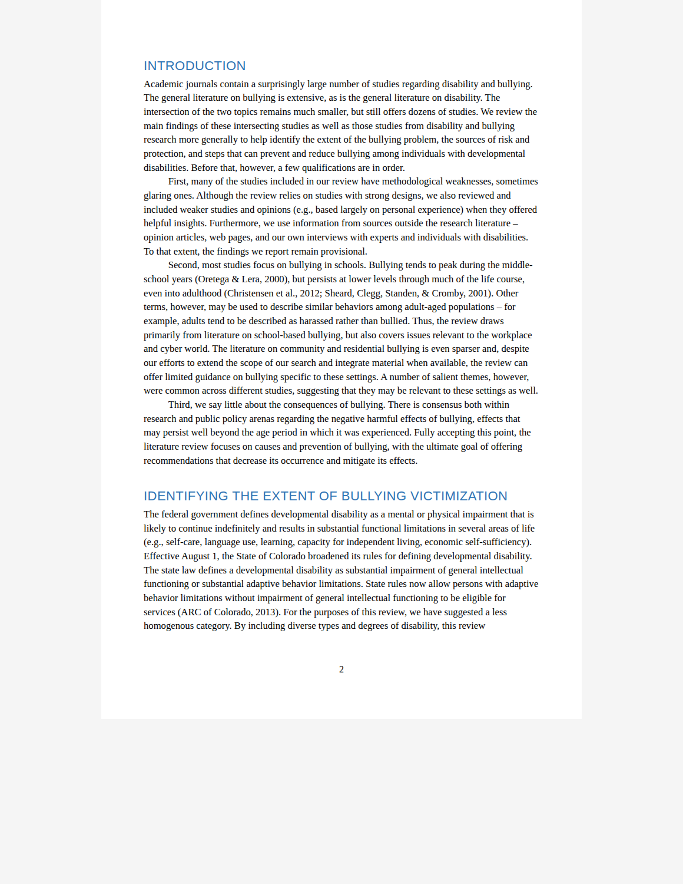INTRODUCTION
Academic journals contain a surprisingly large number of studies regarding disability and bullying. The general literature on bullying is extensive, as is the general literature on disability. The intersection of the two topics remains much smaller, but still offers dozens of studies. We review the main findings of these intersecting studies as well as those studies from disability and bullying research more generally to help identify the extent of the bullying problem, the sources of risk and protection, and steps that can prevent and reduce bullying among individuals with developmental disabilities. Before that, however, a few qualifications are in order.
First, many of the studies included in our review have methodological weaknesses, sometimes glaring ones. Although the review relies on studies with strong designs, we also reviewed and included weaker studies and opinions (e.g., based largely on personal experience) when they offered helpful insights. Furthermore, we use information from sources outside the research literature – opinion articles, web pages, and our own interviews with experts and individuals with disabilities. To that extent, the findings we report remain provisional.
Second, most studies focus on bullying in schools. Bullying tends to peak during the middle-school years (Oretega & Lera, 2000), but persists at lower levels through much of the life course, even into adulthood (Christensen et al., 2012; Sheard, Clegg, Standen, & Cromby, 2001). Other terms, however, may be used to describe similar behaviors among adult-aged populations – for example, adults tend to be described as harassed rather than bullied. Thus, the review draws primarily from literature on school-based bullying, but also covers issues relevant to the workplace and cyber world. The literature on community and residential bullying is even sparser and, despite our efforts to extend the scope of our search and integrate material when available, the review can offer limited guidance on bullying specific to these settings. A number of salient themes, however, were common across different studies, suggesting that they may be relevant to these settings as well.
Third, we say little about the consequences of bullying. There is consensus both within research and public policy arenas regarding the negative harmful effects of bullying, effects that may persist well beyond the age period in which it was experienced. Fully accepting this point, the literature review focuses on causes and prevention of bullying, with the ultimate goal of offering recommendations that decrease its occurrence and mitigate its effects.
IDENTIFYING THE EXTENT OF BULLYING VICTIMIZATION
The federal government defines developmental disability as a mental or physical impairment that is likely to continue indefinitely and results in substantial functional limitations in several areas of life (e.g., self-care, language use, learning, capacity for independent living, economic self-sufficiency). Effective August 1, the State of Colorado broadened its rules for defining developmental disability. The state law defines a developmental disability as substantial impairment of general intellectual functioning or substantial adaptive behavior limitations. State rules now allow persons with adaptive behavior limitations without impairment of general intellectual functioning to be eligible for services (ARC of Colorado, 2013). For the purposes of this review, we have suggested a less homogenous category. By including diverse types and degrees of disability, this review
2